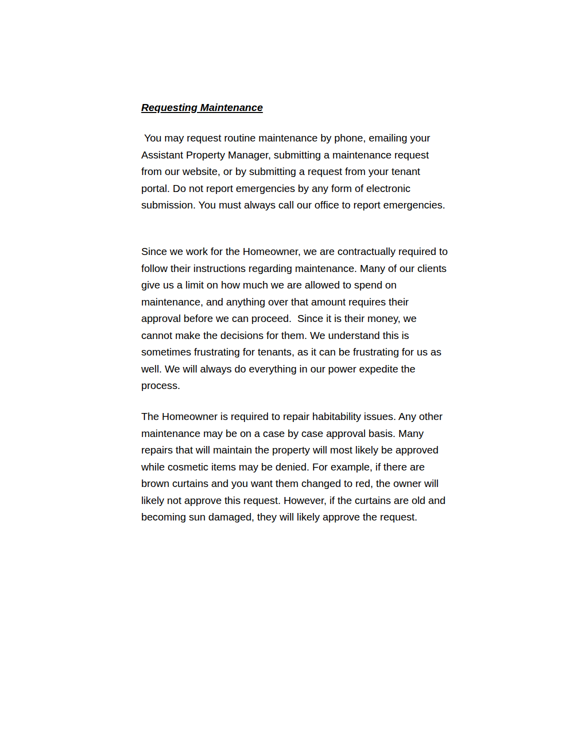Requesting Maintenance
You may request routine maintenance by phone, emailing your Assistant Property Manager, submitting a maintenance request from our website, or by submitting a request from your tenant portal. Do not report emergencies by any form of electronic submission. You must always call our office to report emergencies.
Since we work for the Homeowner, we are contractually required to follow their instructions regarding maintenance. Many of our clients give us a limit on how much we are allowed to spend on maintenance, and anything over that amount requires their approval before we can proceed. Since it is their money, we cannot make the decisions for them. We understand this is sometimes frustrating for tenants, as it can be frustrating for us as well. We will always do everything in our power expedite the process.
The Homeowner is required to repair habitability issues. Any other maintenance may be on a case by case approval basis. Many repairs that will maintain the property will most likely be approved while cosmetic items may be denied. For example, if there are brown curtains and you want them changed to red, the owner will likely not approve this request. However, if the curtains are old and becoming sun damaged, they will likely approve the request.